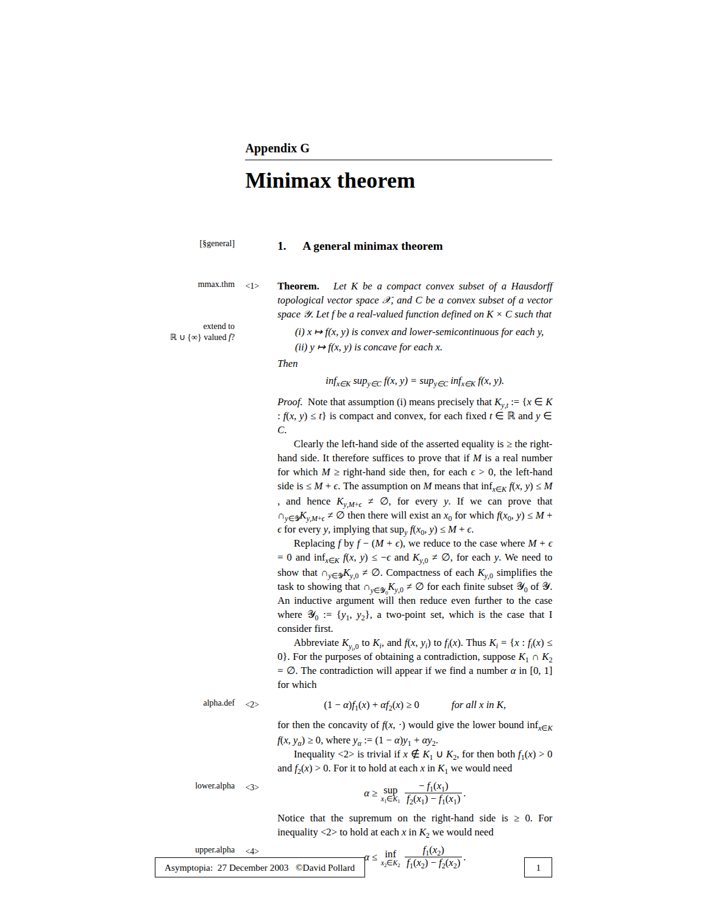Appendix G
Minimax theorem
[§general]
1. A general minimax theorem
mmax.thm
<1>
Theorem. Let K be a compact convex subset of a Hausdorff topological vector space 𝒳, and C be a convex subset of a vector space 𝒴. Let f be a real-valued function defined on K × C such that
extend to
ℝ ∪ {∞} valued f?
(i) x ↦ f(x, y) is convex and lower-semicontinuous for each y,
(ii) y ↦ f(x, y) is concave for each x.
Then
infx∈K supy∈C f(x, y) = supy∈C infx∈K f(x, y).
Proof. Note that assumption (i) means precisely that Ky,t := {x ∈ K : f(x, y) ≤ t} is compact and convex, for each fixed t ∈ ℝ and y ∈ C.
Clearly the left-hand side of the asserted equality is ≥ the right-hand side. It therefore suffices to prove that if M is a real number for which M ≥ right-hand side then, for each ϵ > 0, the left-hand side is ≤ M + ϵ. The assumption on M means that infx∈K f(x, y) ≤ M , and hence Ky,M+ϵ ≠ ∅, for every y. If we can prove that ∩y∈𝒴Ky,M+ϵ ≠ ∅ then there will exist an x0 for which f(x0, y) ≤ M + ϵ for every y, implying that supy f(x0, y) ≤ M + ϵ.
Replacing f by f − (M + ϵ), we reduce to the case where M + ϵ = 0 and infx∈K f(x, y) ≤ −ϵ and Ky,0 ≠ ∅, for each y. We need to show that ∩y∈𝒴Ky,0 ≠ ∅. Compactness of each Ky,0 simplifies the task to showing that ∩y∈𝒴0Ky,0 ≠ ∅ for each finite subset 𝒴0 of 𝒴. An inductive argument will then reduce even further to the case where 𝒴0 := {y1, y2}, a two-point set, which is the case that I consider first.
Abbreviate Kyi,0 to Ki, and f(x, yi) to fi(x). Thus Ki = {x : fi(x) ≤ 0}. For the purposes of obtaining a contradiction, suppose K1 ∩ K2 = ∅. The contradiction will appear if we find a number α in [0, 1] for which
alpha.def
<2>
(1 − α)f1(x) + αf2(x) ≥ 0for all x in K,
for then the concavity of f(x, ·) would give the lower bound infx∈K f(x, yα) ≥ 0, where yα := (1 − α)y1 + αy2.
Inequality <2> is trivial if x ∉ K1 ∪ K2, for then both f1(x) > 0 and f2(x) > 0. For it to hold at each x in K1 we would need
lower.alpha
<3>
α ≥ sup x1∈K1 − f1(x1) f2(x1) − f1(x1).
Notice that the supremum on the right-hand side is ≥ 0. For inequality <2> to hold at each x in K2 we would need
upper.alpha
<4>
α ≤ inf x2∈K2 f1(x2) f1(x2) − f2(x2).
Asymptopia: 27 December 2003 ©David Pollard
1